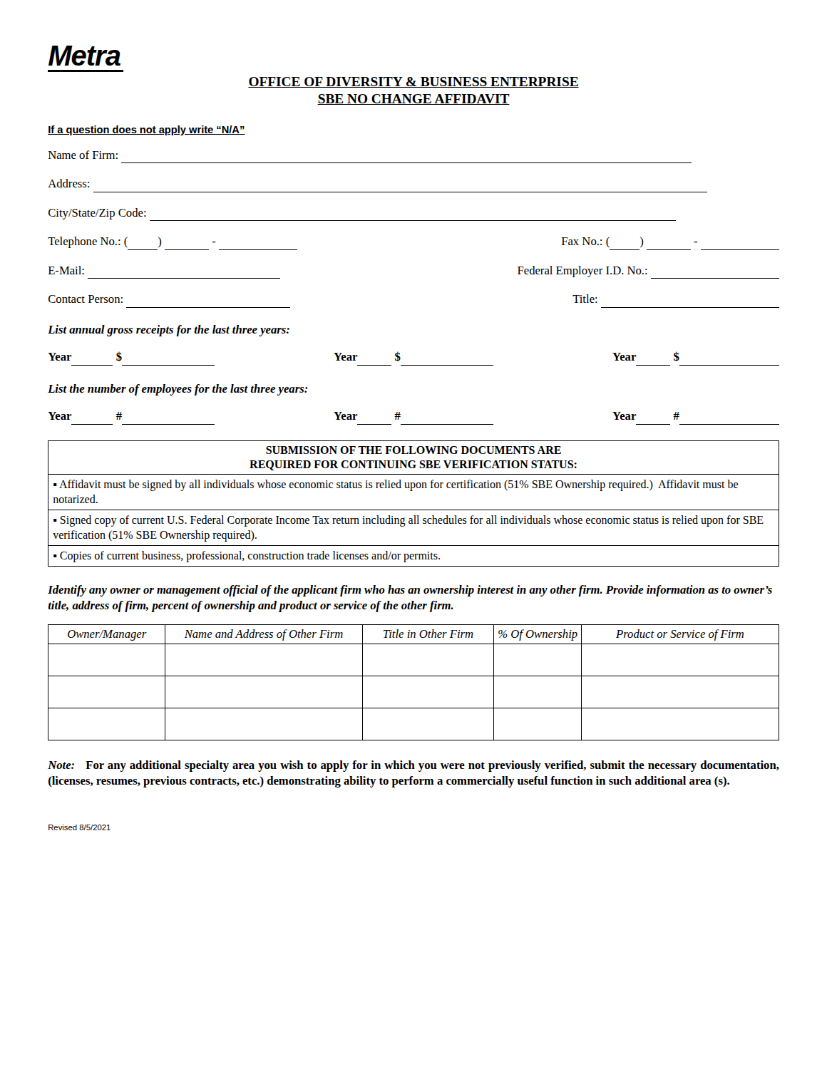Metra
OFFICE OF DIVERSITY & BUSINESS ENTERPRISE SBE NO CHANGE AFFIDAVIT
If a question does not apply write “N/A”
Name of Firm:
Address:
City/State/Zip Code:
Telephone No.: ( ) -
Fax No.: ( ) -
E-Mail:
Federal Employer I.D. No.:
Contact Person:
Title:
List annual gross receipts for the last three years:
Year $
Year $
Year $
List the number of employees for the last three years:
Year #
Year #
Year #
| SUBMISSION OF THE FOLLOWING DOCUMENTS ARE REQUIRED FOR CONTINUING SBE VERIFICATION STATUS: |
| --- |
| ▪ Affidavit must be signed by all individuals whose economic status is relied upon for certification (51% SBE Ownership required.) Affidavit must be notarized. |
| ▪ Signed copy of current U.S. Federal Corporate Income Tax return including all schedules for all individuals whose economic status is relied upon for SBE verification (51% SBE Ownership required). |
| ▪ Copies of current business, professional, construction trade licenses and/or permits. |
Identify any owner or management official of the applicant firm who has an ownership interest in any other firm. Provide information as to owner’s title, address of firm, percent of ownership and product or service of the other firm.
| Owner/Manager | Name and Address of Other Firm | Title in Other Firm | % Of Ownership | Product or Service of Firm |
| --- | --- | --- | --- | --- |
Note: For any additional specialty area you wish to apply for in which you were not previously verified, submit the necessary documentation, (licenses, resumes, previous contracts, etc.) demonstrating ability to perform a commercially useful function in such additional area (s).
Revised 8/5/2021